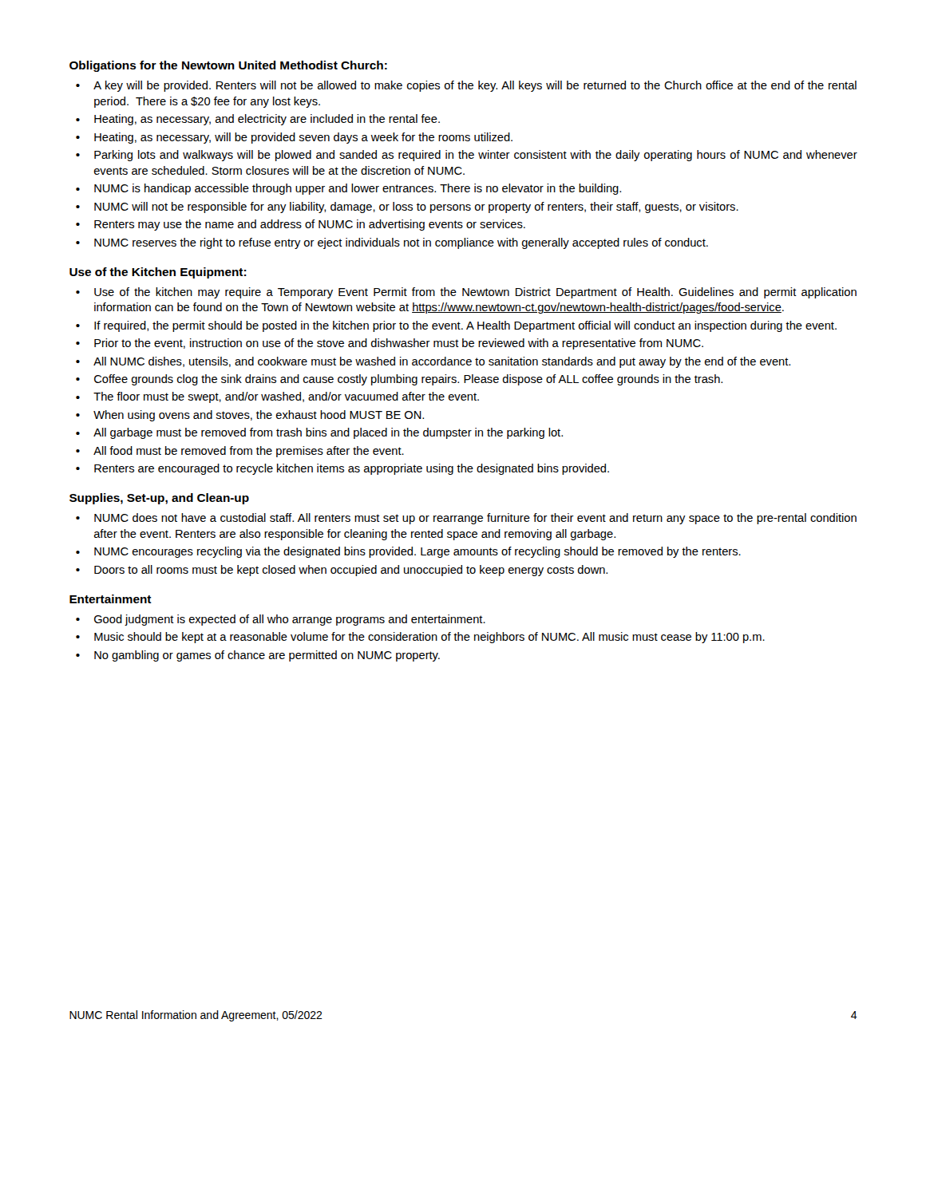Obligations for the Newtown United Methodist Church:
A key will be provided. Renters will not be allowed to make copies of the key. All keys will be returned to the Church office at the end of the rental period. There is a $20 fee for any lost keys.
Heating, as necessary, and electricity are included in the rental fee.
Heating, as necessary, will be provided seven days a week for the rooms utilized.
Parking lots and walkways will be plowed and sanded as required in the winter consistent with the daily operating hours of NUMC and whenever events are scheduled. Storm closures will be at the discretion of NUMC.
NUMC is handicap accessible through upper and lower entrances. There is no elevator in the building.
NUMC will not be responsible for any liability, damage, or loss to persons or property of renters, their staff, guests, or visitors.
Renters may use the name and address of NUMC in advertising events or services.
NUMC reserves the right to refuse entry or eject individuals not in compliance with generally accepted rules of conduct.
Use of the Kitchen Equipment:
Use of the kitchen may require a Temporary Event Permit from the Newtown District Department of Health. Guidelines and permit application information can be found on the Town of Newtown website at https://www.newtown-ct.gov/newtown-health-district/pages/food-service.
If required, the permit should be posted in the kitchen prior to the event. A Health Department official will conduct an inspection during the event.
Prior to the event, instruction on use of the stove and dishwasher must be reviewed with a representative from NUMC.
All NUMC dishes, utensils, and cookware must be washed in accordance to sanitation standards and put away by the end of the event.
Coffee grounds clog the sink drains and cause costly plumbing repairs. Please dispose of ALL coffee grounds in the trash.
The floor must be swept, and/or washed, and/or vacuumed after the event.
When using ovens and stoves, the exhaust hood MUST BE ON.
All garbage must be removed from trash bins and placed in the dumpster in the parking lot.
All food must be removed from the premises after the event.
Renters are encouraged to recycle kitchen items as appropriate using the designated bins provided.
Supplies, Set-up, and Clean-up
NUMC does not have a custodial staff. All renters must set up or rearrange furniture for their event and return any space to the pre-rental condition after the event. Renters are also responsible for cleaning the rented space and removing all garbage.
NUMC encourages recycling via the designated bins provided. Large amounts of recycling should be removed by the renters.
Doors to all rooms must be kept closed when occupied and unoccupied to keep energy costs down.
Entertainment
Good judgment is expected of all who arrange programs and entertainment.
Music should be kept at a reasonable volume for the consideration of the neighbors of NUMC. All music must cease by 11:00 p.m.
No gambling or games of chance are permitted on NUMC property.
NUMC Rental Information and Agreement, 05/2022 4